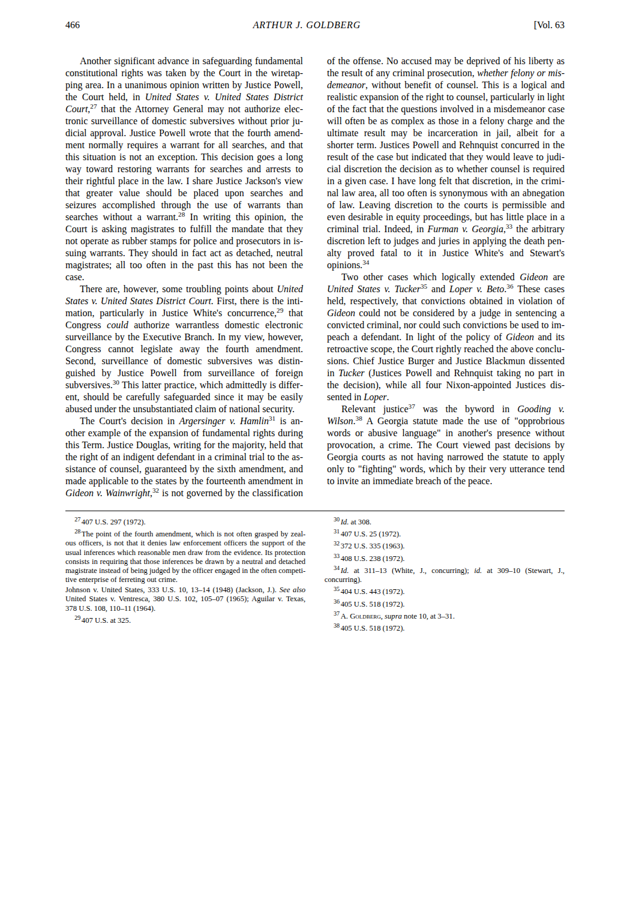466 ARTHUR J. GOLDBERG [Vol. 63
Another significant advance in safeguarding fundamental constitutional rights was taken by the Court in the wiretapping area. In a unanimous opinion written by Justice Powell, the Court held, in United States v. United States District Court,27 that the Attorney General may not authorize electronic surveillance of domestic subversives without prior judicial approval. Justice Powell wrote that the fourth amendment normally requires a warrant for all searches, and that this situation is not an exception. This decision goes a long way toward restoring warrants for searches and arrests to their rightful place in the law. I share Justice Jackson's view that greater value should be placed upon searches and seizures accomplished through the use of warrants than searches without a warrant.28 In writing this opinion, the Court is asking magistrates to fulfill the mandate that they not operate as rubber stamps for police and prosecutors in issuing warrants. They should in fact act as detached, neutral magistrates; all too often in the past this has not been the case.
There are, however, some troubling points about United States v. United States District Court. First, there is the intimation, particularly in Justice White's concurrence,29 that Congress could authorize warrantless domestic electronic surveillance by the Executive Branch. In my view, however, Congress cannot legislate away the fourth amendment. Second, surveillance of domestic subversives was distinguished by Justice Powell from surveillance of foreign subversives.30 This latter practice, which admittedly is different, should be carefully safeguarded since it may be easily abused under the unsubstantiated claim of national security.
The Court's decision in Argersinger v. Hamlin31 is another example of the expansion of fundamental rights during this Term. Justice Douglas, writing for the majority, held that the right of an indigent defendant in a criminal trial to the assistance of counsel, guaranteed by the sixth amendment, and made applicable to the states by the fourteenth amendment in Gideon v. Wainwright,32 is not governed by the classification of the offense. No accused may be deprived of his liberty as the result of any criminal prosecution, whether felony or misdemeanor, without benefit of counsel. This is a logical and realistic expansion of the right to counsel, particularly in light of the fact that the questions involved in a misdemeanor case will often be as complex as those in a felony charge and the ultimate result may be incarceration in jail, albeit for a shorter term. Justices Powell and Rehnquist concurred in the result of the case but indicated that they would leave to judicial discretion the decision as to whether counsel is required in a given case. I have long felt that discretion, in the criminal law area, all too often is synonymous with an abnegation of law. Leaving discretion to the courts is permissible and even desirable in equity proceedings, but has little place in a criminal trial. Indeed, in Furman v. Georgia,33 the arbitrary discretion left to judges and juries in applying the death penalty proved fatal to it in Justice White's and Stewart's opinions.34
Two other cases which logically extended Gideon are United States v. Tucker35 and Loper v. Beto.36 These cases held, respectively, that convictions obtained in violation of Gideon could not be considered by a judge in sentencing a convicted criminal, nor could such convictions be used to impeach a defendant. In light of the policy of Gideon and its retroactive scope, the Court rightly reached the above conclusions. Chief Justice Burger and Justice Blackmun dissented in Tucker (Justices Powell and Rehnquist taking no part in the decision), while all four Nixon-appointed Justices dissented in Loper.
Relevant justice37 was the byword in Gooding v. Wilson.38 A Georgia statute made the use of "opprobrious words or abusive language" in another's presence without provocation, a crime. The Court viewed past decisions by Georgia courts as not having narrowed the statute to apply only to "fighting" words, which by their very utterance tend to invite an immediate breach of the peace.
27407 U.S. 297 (1972).
28 The point of the fourth amendment, which is not often grasped by zealous officers, is not that it denies law enforcement officers the support of the usual inferences which reasonable men draw from the evidence. Its protection consists in requiring that those inferences be drawn by a neutral and detached magistrate instead of being judged by the officer engaged in the often competitive enterprise of ferreting out crime.
Johnson v. United States, 333 U.S. 10, 13–14 (1948) (Jackson, J.). See also United States v. Ventresca, 380 U.S. 102, 105–07 (1965); Aguilar v. Texas, 378 U.S. 108, 110–11 (1964).
29407 U.S. at 325.
30 Id. at 308.
31407 U.S. 25 (1972).
32372 U.S. 335 (1963).
33408 U.S. 238 (1972).
34 Id. at 311–13 (White, J., concurring); id. at 309–10 (Stewart, J., concurring).
35404 U.S. 443 (1972).
36405 U.S. 518 (1972).
37 A. Goldberg, supra note 10, at 3–31.
38405 U.S. 518 (1972).